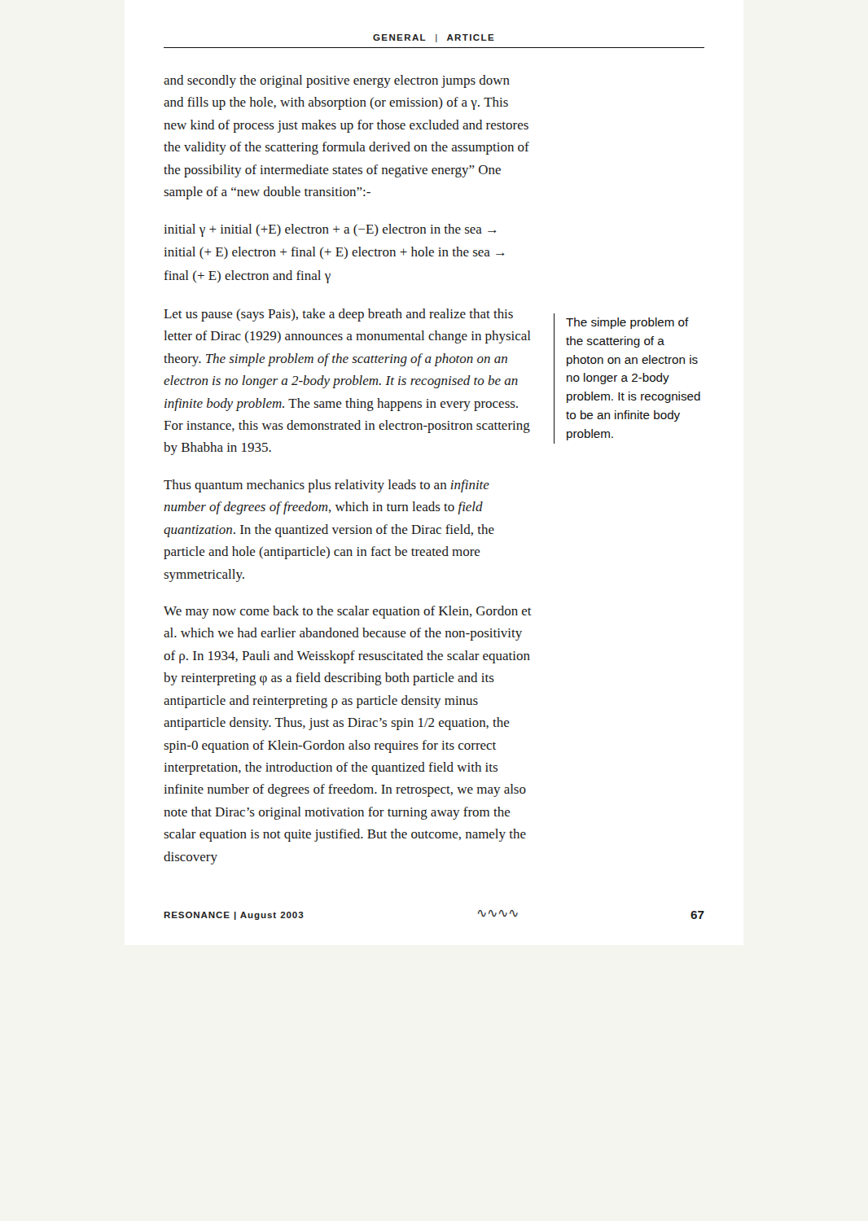GENERAL | ARTICLE
and secondly the original positive energy electron jumps down and fills up the hole, with absorption (or emission) of a γ. This new kind of process just makes up for those excluded and restores the validity of the scattering formula derived on the assumption of the possibility of intermediate states of negative energy” One sample of a “new double transition”:-
initial γ + initial (+E) electron + a (−E) electron in the sea → initial (+ E) electron + final (+ E) electron + hole in the sea → final (+ E) electron and final γ
Let us pause (says Pais), take a deep breath and realize that this letter of Dirac (1929) announces a monumental change in physical theory. The simple problem of the scattering of a photon on an electron is no longer a 2-body problem. It is recognised to be an infinite body problem. The same thing happens in every process. For instance, this was demonstrated in electron-positron scattering by Bhabha in 1935.
Thus quantum mechanics plus relativity leads to an infinite number of degrees of freedom, which in turn leads to field quantization. In the quantized version of the Dirac field, the particle and hole (antiparticle) can in fact be treated more symmetrically.
We may now come back to the scalar equation of Klein, Gordon et al. which we had earlier abandoned because of the non-positivity of ρ. In 1934, Pauli and Weisskopf resuscitated the scalar equation by reinterpreting φ as a field describing both particle and its antiparticle and reinterpreting ρ as particle density minus antiparticle density. Thus, just as Dirac’s spin 1/2 equation, the spin-0 equation of Klein-Gordon also requires for its correct interpretation, the introduction of the quantized field with its infinite number of degrees of freedom. In retrospect, we may also note that Dirac’s original motivation for turning away from the scalar equation is not quite justified. But the outcome, namely the discovery
The simple problem of the scattering of a photon on an electron is no longer a 2-body problem. It is recognised to be an infinite body problem.
RESONANCE | August 2003
∿∿∿∿
67